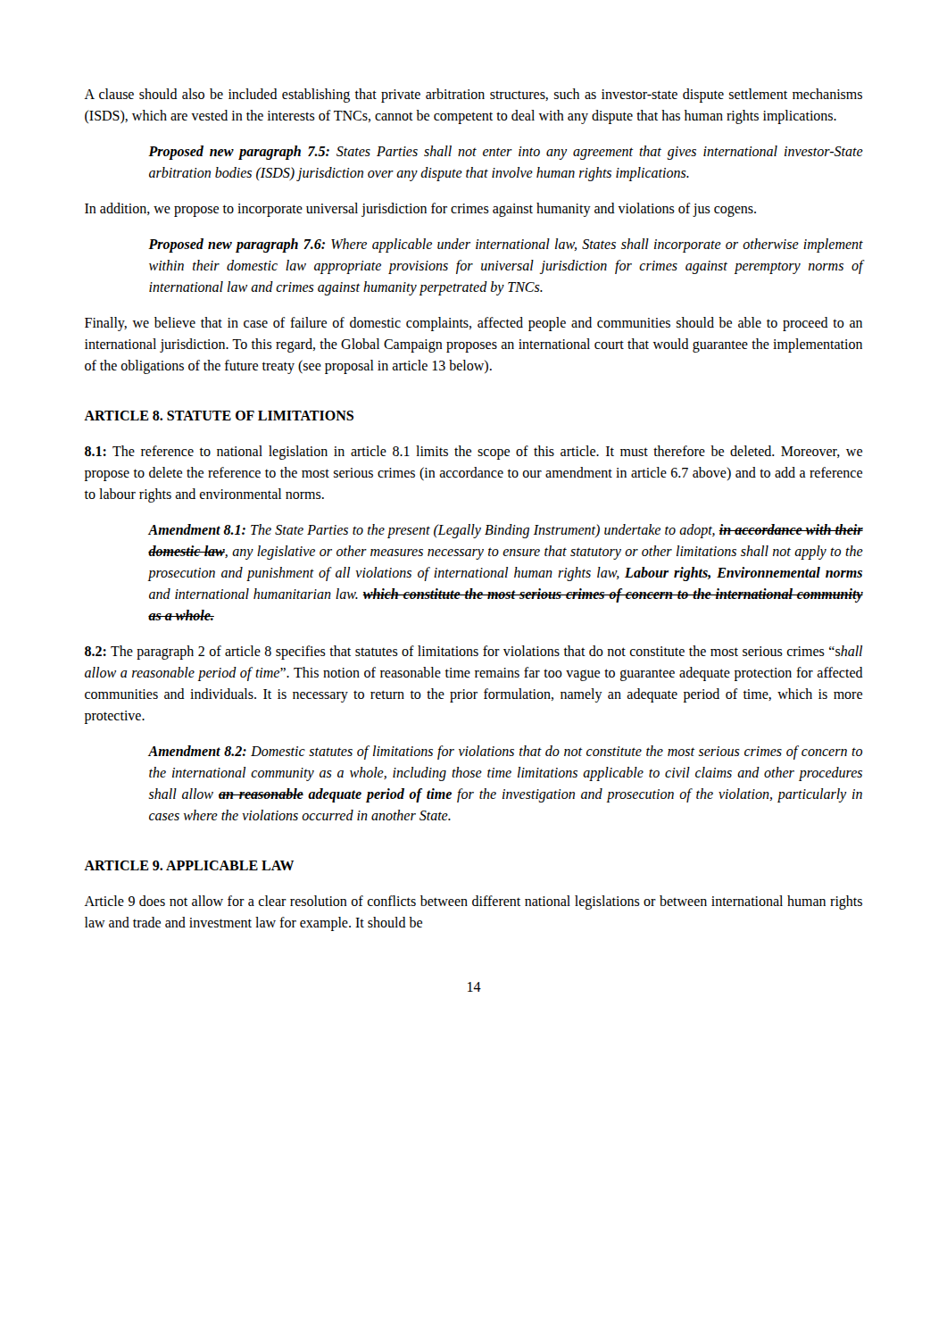A clause should also be included establishing that private arbitration structures, such as investor-state dispute settlement mechanisms (ISDS), which are vested in the interests of TNCs, cannot be competent to deal with any dispute that has human rights implications.
Proposed new paragraph 7.5: States Parties shall not enter into any agreement that gives international investor-State arbitration bodies (ISDS) jurisdiction over any dispute that involve human rights implications.
In addition, we propose to incorporate universal jurisdiction for crimes against humanity and violations of jus cogens.
Proposed new paragraph 7.6: Where applicable under international law, States shall incorporate or otherwise implement within their domestic law appropriate provisions for universal jurisdiction for crimes against peremptory norms of international law and crimes against humanity perpetrated by TNCs.
Finally, we believe that in case of failure of domestic complaints, affected people and communities should be able to proceed to an international jurisdiction. To this regard, the Global Campaign proposes an international court that would guarantee the implementation of the obligations of the future treaty (see proposal in article 13 below).
Article 8. Statute of Limitations
8.1: The reference to national legislation in article 8.1 limits the scope of this article. It must therefore be deleted. Moreover, we propose to delete the reference to the most serious crimes (in accordance to our amendment in article 6.7 above) and to add a reference to labour rights and environmental norms.
Amendment 8.1: The State Parties to the present (Legally Binding Instrument) undertake to adopt, in accordance with their domestic law, any legislative or other measures necessary to ensure that statutory or other limitations shall not apply to the prosecution and punishment of all violations of international human rights law, Labour rights, Environnemental norms and international humanitarian law. which constitute the most serious crimes of concern to the international community as a whole.
8.2: The paragraph 2 of article 8 specifies that statutes of limitations for violations that do not constitute the most serious crimes “shall allow a reasonable period of time”. This notion of reasonable time remains far too vague to guarantee adequate protection for affected communities and individuals. It is necessary to return to the prior formulation, namely an adequate period of time, which is more protective.
Amendment 8.2: Domestic statutes of limitations for violations that do not constitute the most serious crimes of concern to the international community as a whole, including those time limitations applicable to civil claims and other procedures shall allow an reasonable adequate period of time for the investigation and prosecution of the violation, particularly in cases where the violations occurred in another State.
Article 9. Applicable Law
Article 9 does not allow for a clear resolution of conflicts between different national legislations or between international human rights law and trade and investment law for example. It should be
14